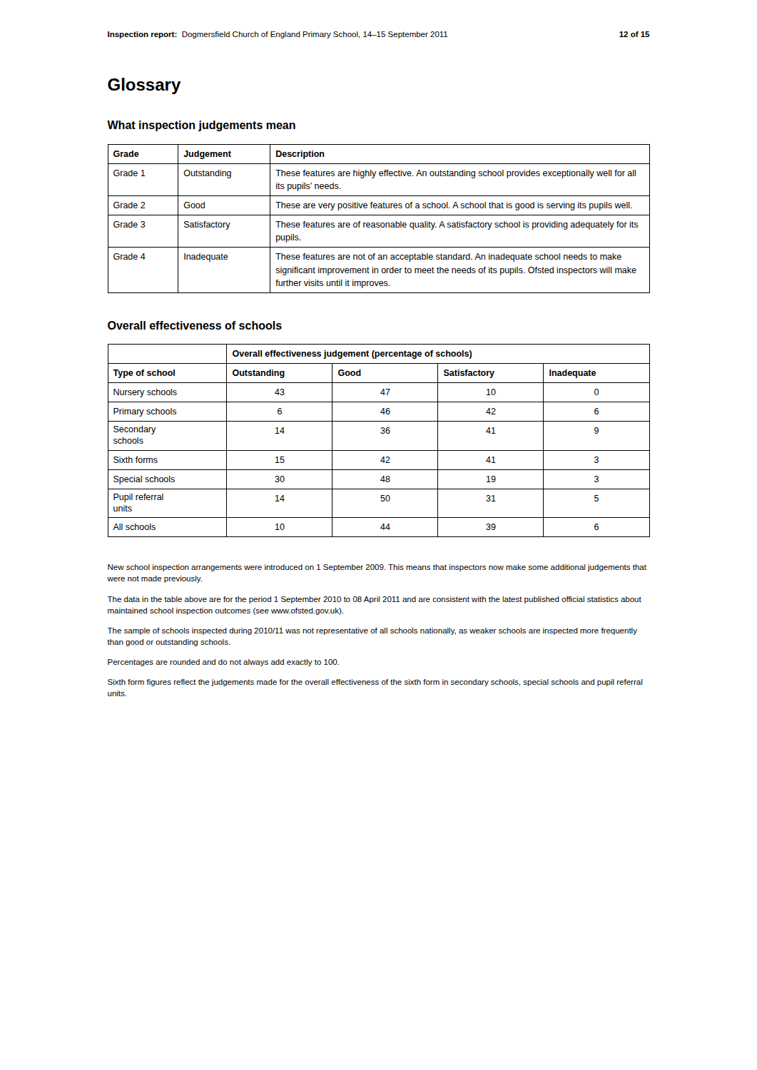Inspection report: Dogmersfield Church of England Primary School, 14–15 September 2011
12 of 15
Glossary
What inspection judgements mean
| Grade | Judgement | Description |
| --- | --- | --- |
| Grade 1 | Outstanding | These features are highly effective. An outstanding school provides exceptionally well for all its pupils’ needs. |
| Grade 2 | Good | These are very positive features of a school. A school that is good is serving its pupils well. |
| Grade 3 | Satisfactory | These features are of reasonable quality. A satisfactory school is providing adequately for its pupils. |
| Grade 4 | Inadequate | These features are not of an acceptable standard. An inadequate school needs to make significant improvement in order to meet the needs of its pupils. Ofsted inspectors will make further visits until it improves. |
Overall effectiveness of schools
| | Overall effectiveness judgement (percentage of schools) |
| --- | --- |
| Type of school | Outstanding | Good | Satisfactory | Inadequate |
| Nursery schools | 43 | 47 | 10 | 0 |
| Primary schools | 6 | 46 | 42 | 6 |
| Secondary schools | 14 | 36 | 41 | 9 |
| Sixth forms | 15 | 42 | 41 | 3 |
| Special schools | 30 | 48 | 19 | 3 |
| Pupil referral units | 14 | 50 | 31 | 5 |
| All schools | 10 | 44 | 39 | 6 |
New school inspection arrangements were introduced on 1 September 2009. This means that inspectors now make some additional judgements that were not made previously.
The data in the table above are for the period 1 September 2010 to 08 April 2011 and are consistent with the latest published official statistics about maintained school inspection outcomes (see www.ofsted.gov.uk).
The sample of schools inspected during 2010/11 was not representative of all schools nationally, as weaker schools are inspected more frequently than good or outstanding schools.
Percentages are rounded and do not always add exactly to 100.
Sixth form figures reflect the judgements made for the overall effectiveness of the sixth form in secondary schools, special schools and pupil referral units.